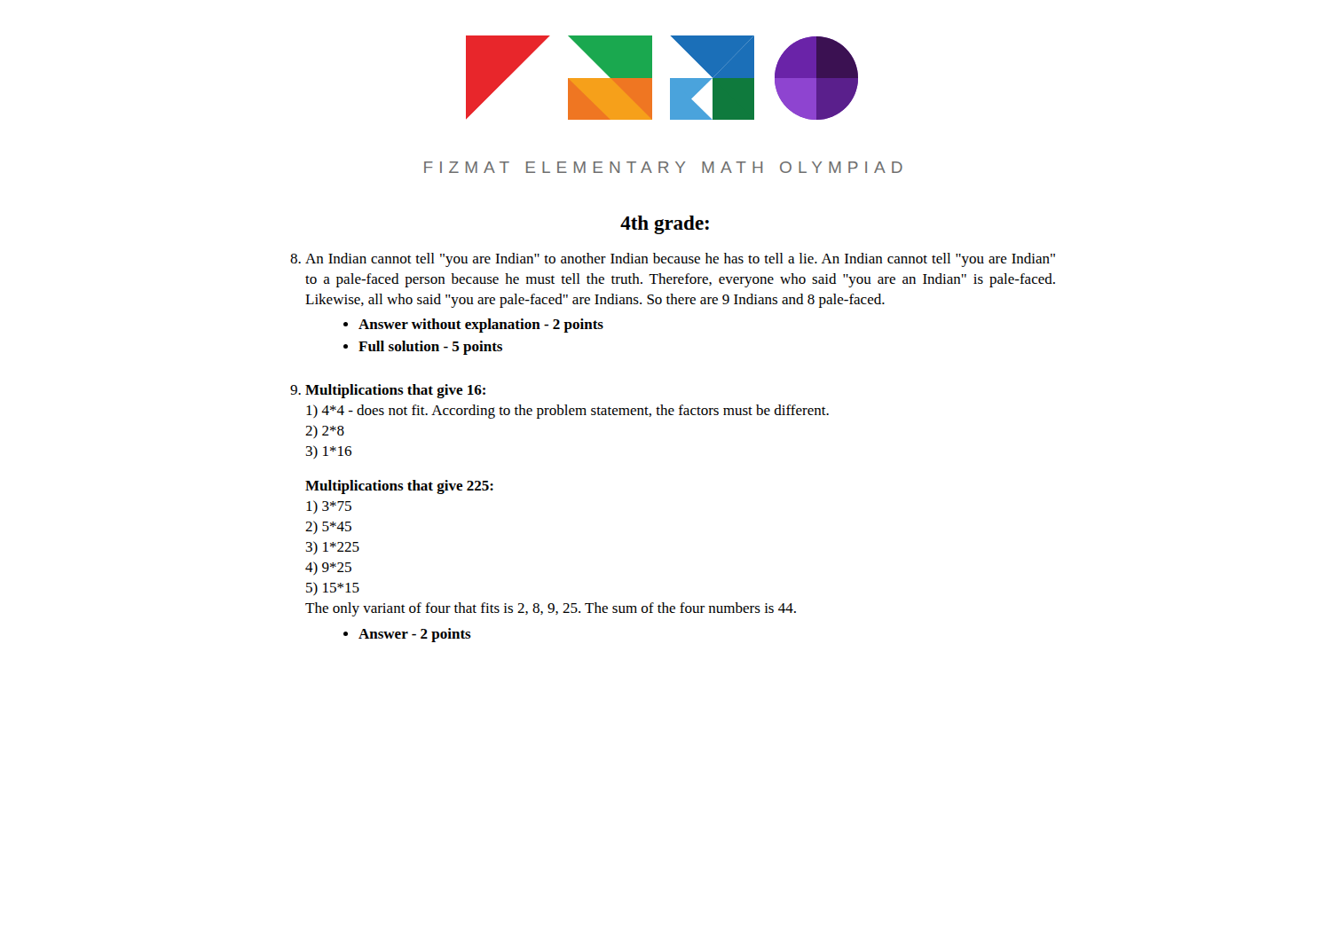FizMat Elementary Math Olympiad
4th grade:
An Indian cannot tell "you are Indian" to another Indian because he has to tell a lie. An Indian cannot tell "you are Indian" to a pale-faced person because he must tell the truth. Therefore, everyone who said "you are an Indian" is pale-faced. Likewise, all who said "you are pale-faced" are Indians. So there are 9 Indians and 8 pale-faced.
Answer without explanation - 2 points
Full solution - 5 points
Multiplications that give 16:
1) 4*4 - does not fit. According to the problem statement, the factors must be different.
2) 2*8
3) 1*16
Multiplications that give 225:
1) 3*75
2) 5*45
3) 1*225
4) 9*25
5) 15*15
The only variant of four that fits is 2, 8, 9, 25. The sum of the four numbers is 44.
Answer - 2 points